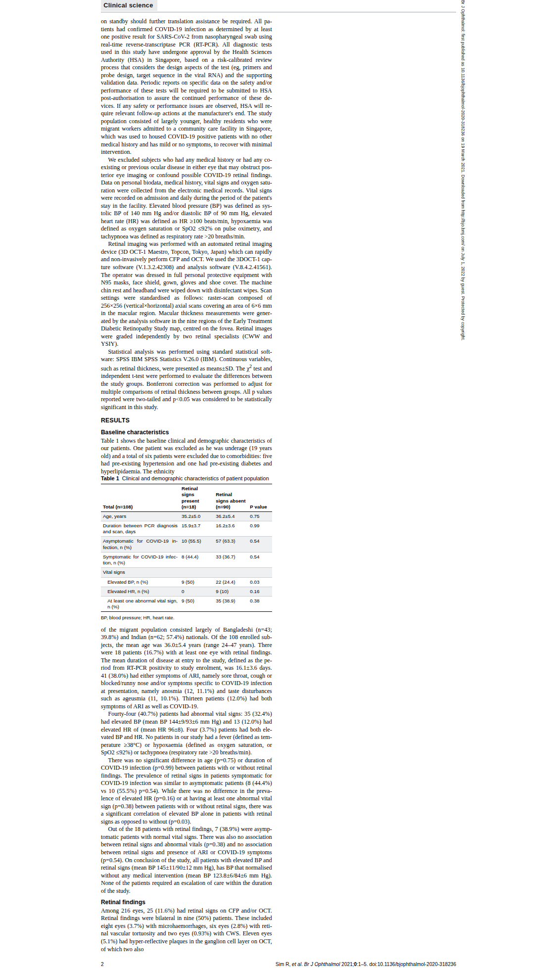Br J Ophthalmol: first published as 10.1136/bjophthalmol-2020-318236 on 19 March 2021. Downloaded from http://bjo.bmj.com/ on July 1, 2022 by guest. Protected by copyright.
Clinical science
on standby should further translation assistance be required. All patients had confirmed COVID-19 infection as determined by at least one positive result for SARS-CoV-2 from nasopharyngeal swab using real-time reverse-transcriptase PCR (RT-PCR). All diagnostic tests used in this study have undergone approval by the Health Sciences Authority (HSA) in Singapore, based on a risk-calibrated review process that considers the design aspects of the test (eg, primers and probe design, target sequence in the viral RNA) and the supporting validation data. Periodic reports on specific data on the safety and/or performance of these tests will be required to be submitted to HSA post-authorisation to assure the continued performance of these devices. If any safety or performance issues are observed, HSA will require relevant follow-up actions at the manufacturer's end. The study population consisted of largely younger, healthy residents who were migrant workers admitted to a community care facility in Singapore, which was used to housed COVID-19 positive patients with no other medical history and has mild or no symptoms, to recover with minimal intervention.
We excluded subjects who had any medical history or had any coexisting or previous ocular disease in either eye that may obstruct posterior eye imaging or confound possible COVID-19 retinal findings. Data on personal biodata, medical history, vital signs and oxygen saturation were collected from the electronic medical records. Vital signs were recorded on admission and daily during the period of the patient's stay in the facility. Elevated blood pressure (BP) was defined as systolic BP of 140 mm Hg and/or diastolic BP of 90 mm Hg, elevated heart rate (HR) was defined as HR ≥100 beats/min, hypoxaemia was defined as oxygen saturation or SpO2 ≤92% on pulse oximetry, and tachypnoea was defined as respiratory rate >20 breaths/min.
Retinal imaging was performed with an automated retinal imaging device (3D OCT-1 Maestro, Topcon, Tokyo, Japan) which can rapidly and non-invasively perform CFP and OCT. We used the 3DOCT-1 capture software (V.1.3.2.42308) and analysis software (V.8.4.2.41561). The operator was dressed in full personal protective equipment with N95 masks, face shield, gown, gloves and shoe cover. The machine chin rest and headband were wiped down with disinfectant wipes. Scan settings were standardised as follows: raster-scan composed of 256×256 (vertical×horizontal) axial scans covering an area of 6×6 mm in the macular region. Macular thickness measurements were generated by the analysis software in the nine regions of the Early Treatment Diabetic Retinopathy Study map, centred on the fovea. Retinal images were graded independently by two retinal specialists (CWW and YSIY).
Statistical analysis was performed using standard statistical software: SPSS IBM SPSS Statistics V.26.0 (IBM). Continuous variables, such as retinal thickness, were presented as means±SD. The χ2 test and independent t-test were performed to evaluate the differences between the study groups. Bonferroni correction was performed to adjust for multiple comparisons of retinal thickness between groups. All p values reported were two-tailed and p<0.05 was considered to be statistically significant in this study.
Results
Baseline characteristics
Table 1 shows the baseline clinical and demographic characteristics of our patients. One patient was excluded as he was underage (19 years old) and a total of six patients were excluded due to comorbidities: five had pre-existing hypertension and one had pre-existing diabetes and hyperlipidaemia. The ethnicity
Table 1 Clinical and demographic characteristics of patient population
| Total (n=108) | Retinal signs present (n=18) | Retinal signs absent (n=90) | P value |
| --- | --- | --- | --- |
| Age, years | 35.2±5.0 | 36.2±5.4 | 0.75 |
| Duration between PCR diagnosis and scan, days | 15.9±3.7 | 16.2±3.6 | 0.99 |
| Asymptomatic for COVID-19 infection, n (%) | 10 (55.5) | 57 (63.3) | 0.54 |
| Symptomatic for COVID-19 infection, n (%) | 8 (44.4) | 33 (36.7) | 0.54 |
| Vital signs | | | |
| Elevated BP, n (%) | 9 (50) | 22 (24.4) | 0.03 |
| Elevated HR, n (%) | 0 | 9 (10) | 0.16 |
| At least one abnormal vital sign, n (%) | 9 (50) | 35 (38.9) | 0.38 |
BP, blood pressure; HR, heart rate.
of the migrant population consisted largely of Bangladeshi (n=43; 39.8%) and Indian (n=62; 57.4%) nationals. Of the 108 enrolled subjects, the mean age was 36.0±5.4 years (range 24–47 years). There were 18 patients (16.7%) with at least one eye with retinal findings. The mean duration of disease at entry to the study, defined as the period from RT-PCR positivity to study enrolment, was 16.1±3.6 days. 41 (38.0%) had either symptoms of ARI, namely sore throat, cough or blocked/runny nose and/or symptoms specific to COVID-19 infection at presentation, namely anosmia (12, 11.1%) and taste disturbances such as ageusmia (11, 10.1%). Thirteen patients (12.0%) had both symptoms of ARI as well as COVID-19.
Fourty-four (40.7%) patients had abnormal vital signs: 35 (32.4%) had elevated BP (mean BP 144±9/93±6 mm Hg) and 13 (12.0%) had elevated HR of (mean HR 96±8). Four (3.7%) patients had both elevated BP and HR. No patients in our study had a fever (defined as temperature ≥38°C) or hypoxaemia (defined as oxygen saturation, or SpO2 ≤92%) or tachypnoea (respiratory rate >20 breaths/min).
There was no significant difference in age (p=0.75) or duration of COVID-19 infection (p=0.99) between patients with or without retinal findings. The prevalence of retinal signs in patients symptomatic for COVID-19 infection was similar to asymptomatic patients (8 (44.4%) vs 10 (55.5%) p=0.54). While there was no difference in the prevalence of elevated HR (p=0.16) or at having at least one abnormal vital sign (p=0.38) between patients with or without retinal signs, there was a significant correlation of elevated BP alone in patients with retinal signs as opposed to without (p=0.03).
Out of the 18 patients with retinal findings, 7 (38.9%) were asymptomatic patients with normal vital signs. There was also no association between retinal signs and abnormal vitals (p=0.38) and no association between retinal signs and presence of ARI or COVID-19 symptoms (p=0.54). On conclusion of the study, all patients with elevated BP and retinal signs (mean BP 145±11/90±12 mm Hg), has BP that normalised without any medical intervention (mean BP 123.8±6/84±6 mm Hg). None of the patients required an escalation of care within the duration of the study.
Retinal findings
Among 216 eyes, 25 (11.6%) had retinal signs on CFP and/or OCT. Retinal findings were bilateral in nine (50%) patients. These included eight eyes (3.7%) with microhaemorrhages, six eyes (2.8%) with retinal vascular tortuosity and two eyes (0.93%) with CWS. Eleven eyes (5.1%) had hyper-reflective plaques in the ganglion cell layer on OCT, of which two also
2
Sim R, et al. Br J Ophthalmol 2021;0:1–5. doi:10.1136/bjophthalmol-2020-318236